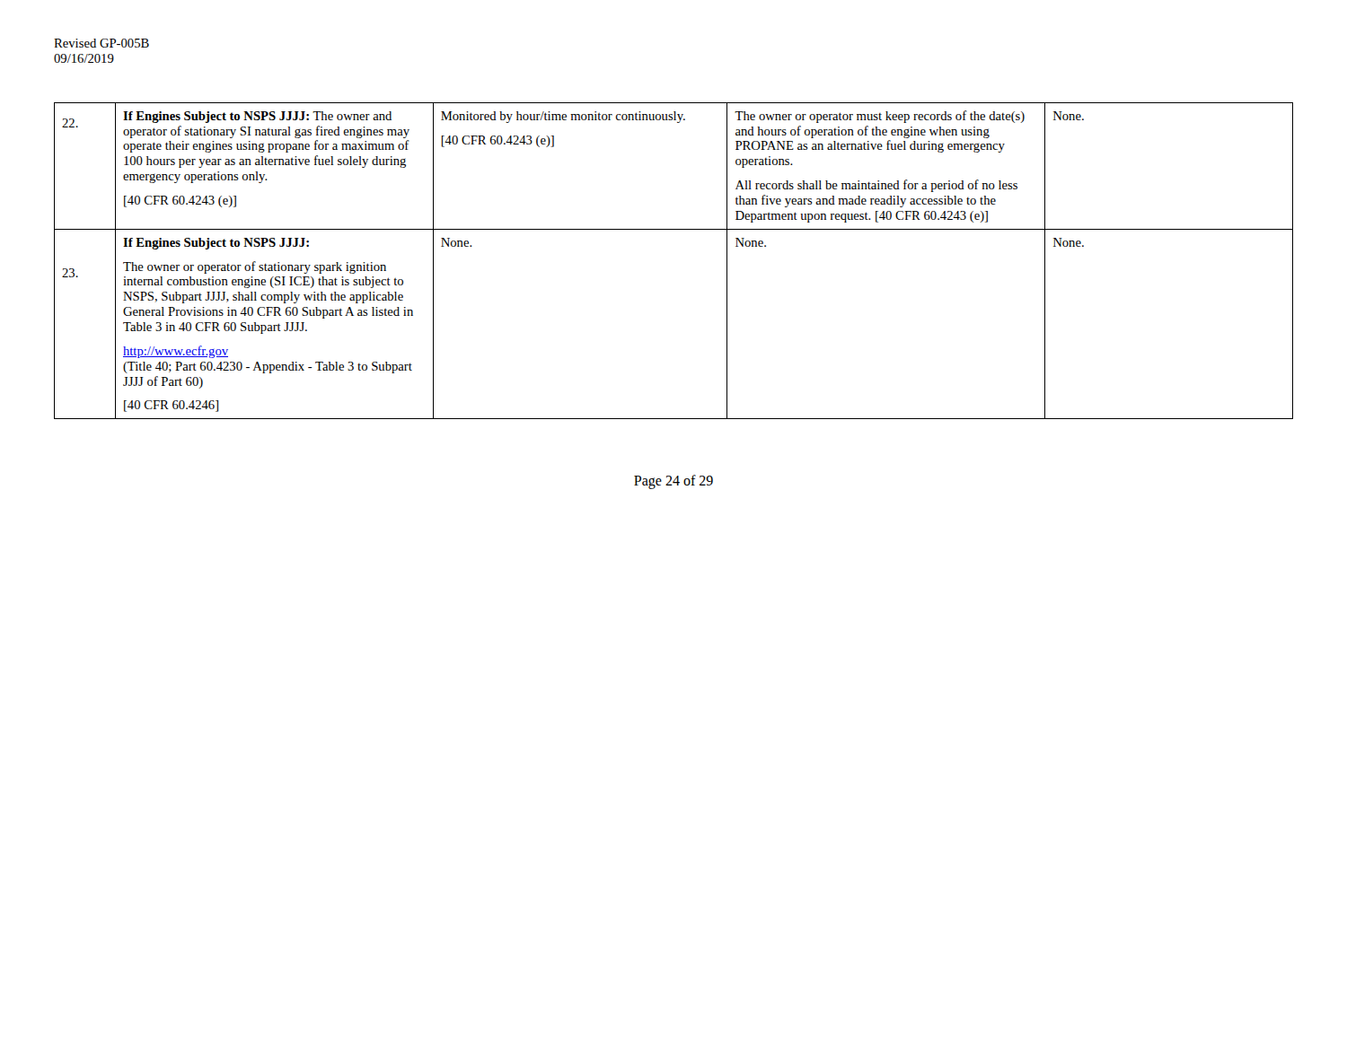Revised GP-005B
09/16/2019
| 22. | If Engines Subject to NSPS JJJJ: The owner and operator of stationary SI natural gas fired engines may operate their engines using propane for a maximum of 100 hours per year as an alternative fuel solely during emergency operations only. [40 CFR 60.4243 (e)] | Monitored by hour/time monitor continuously. [40 CFR 60.4243 (e)] | The owner or operator must keep records of the date(s) and hours of operation of the engine when using PROPANE as an alternative fuel during emergency operations. All records shall be maintained for a period of no less than five years and made readily accessible to the Department upon request. [40 CFR 60.4243 (e)] | None. |
| 23. | If Engines Subject to NSPS JJJJ: The owner or operator of stationary spark ignition internal combustion engine (SI ICE) that is subject to NSPS, Subpart JJJJ, shall comply with the applicable General Provisions in 40 CFR 60 Subpart A as listed in Table 3 in 40 CFR 60 Subpart JJJJ. http://www.ecfr.gov (Title 40; Part 60.4230 - Appendix - Table 3 to Subpart JJJJ of Part 60) [40 CFR 60.4246] | None. | None. | None. |
Page 24 of 29